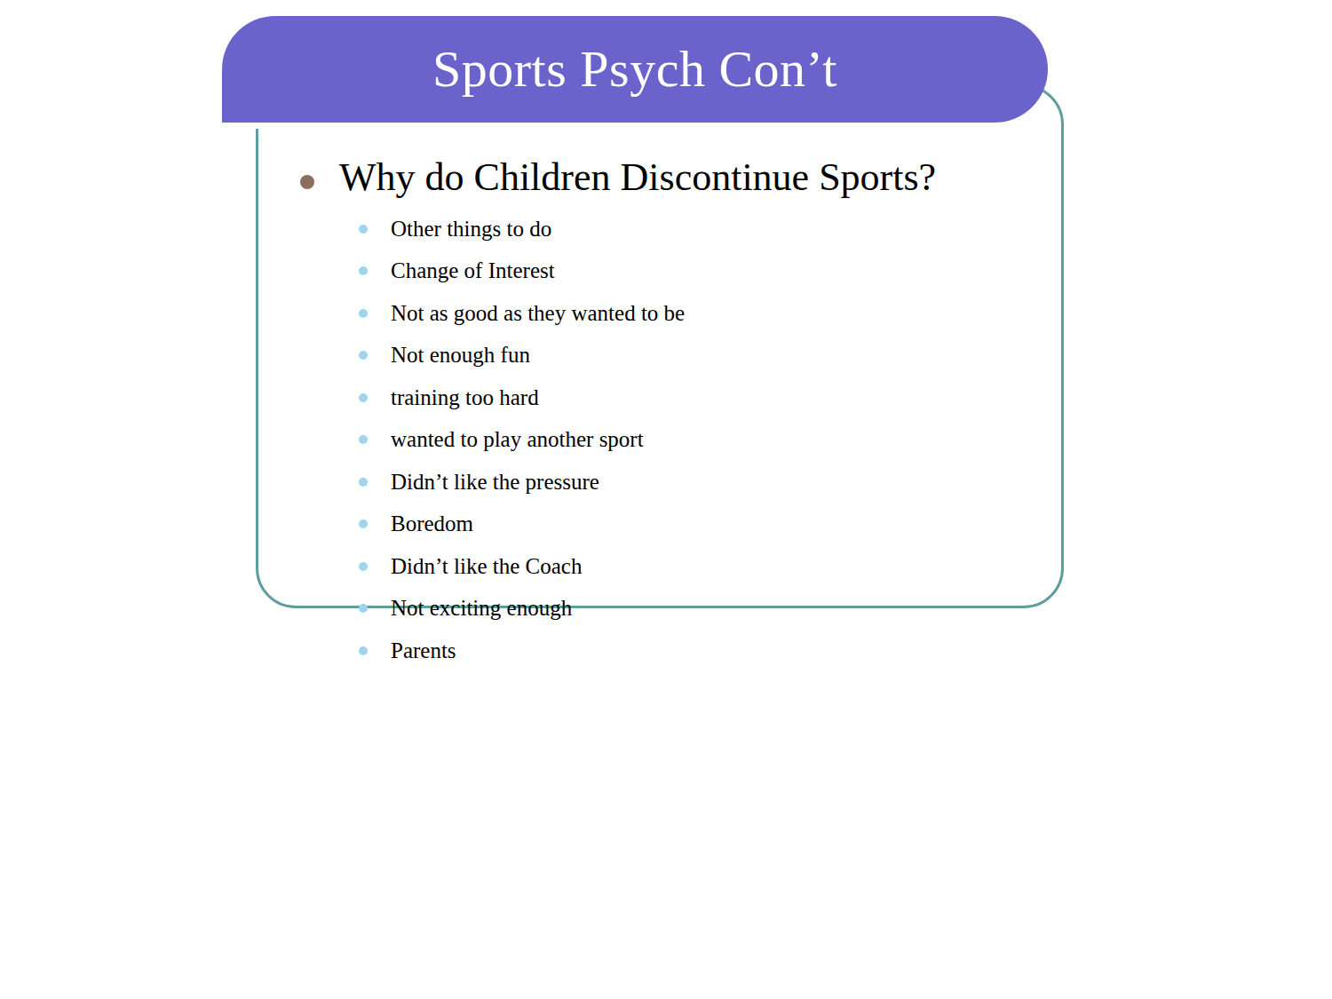Sports Psych Con’t
Why do Children Discontinue Sports?
Other things to do
Change of Interest
Not as good as they wanted to be
Not enough fun
training too hard
wanted to play another sport
Didn’t like the pressure
Boredom
Didn’t like the Coach
Not exciting enough
Parents
Stress